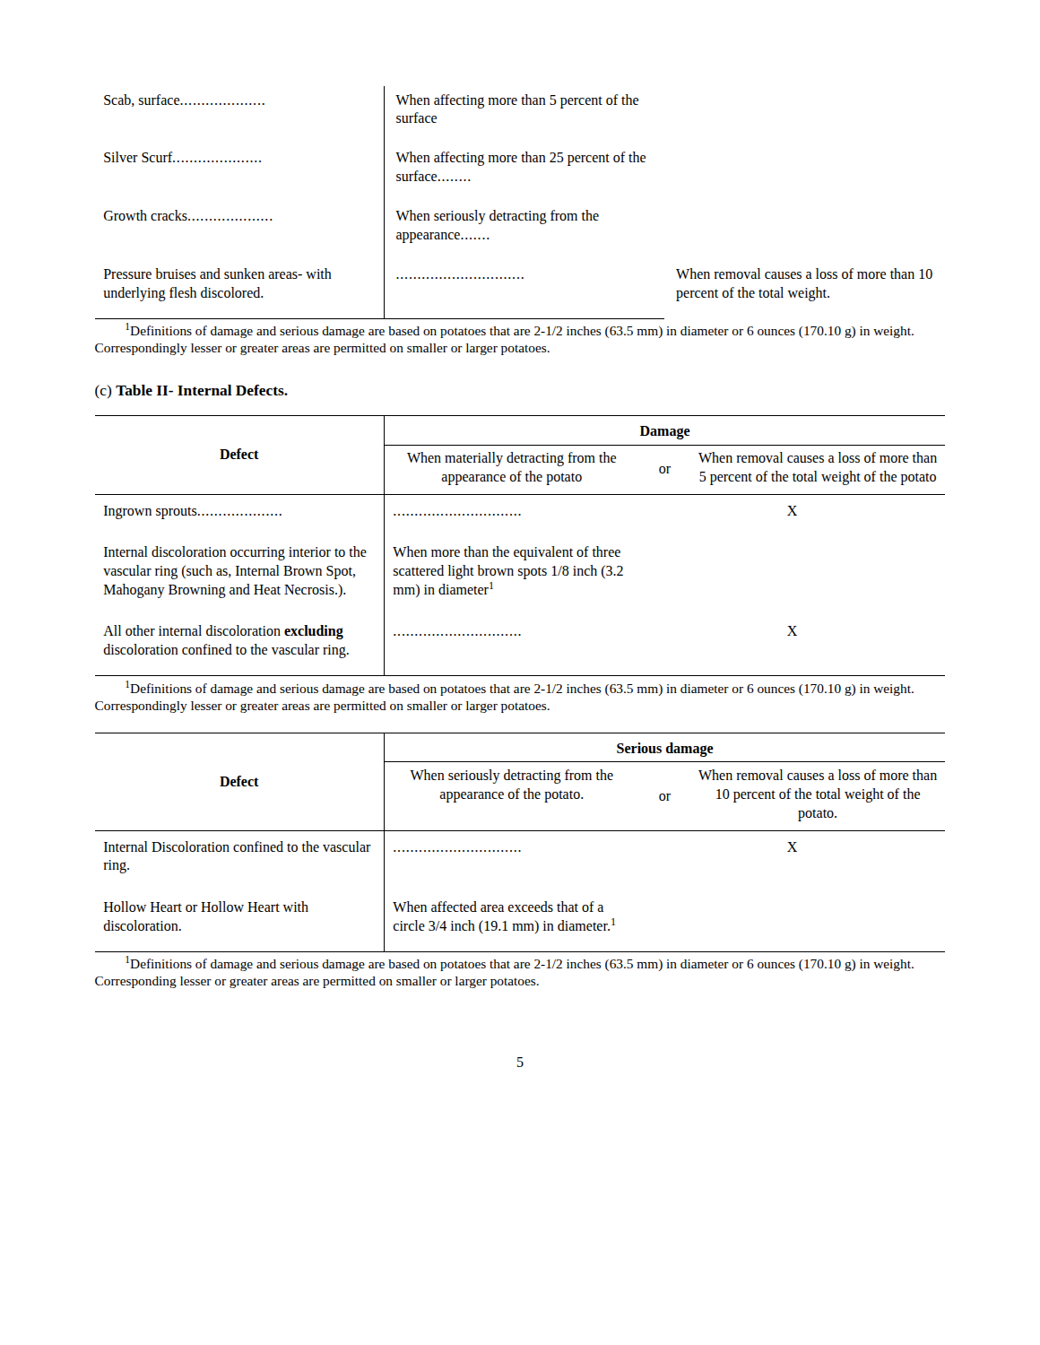| Scab, surface .................... | When affecting more than 5 percent of the surface | |
| Silver Scurf ..................... | When affecting more than 25 percent of the surface ........ | |
| Growth cracks .................... | When seriously detracting from the appearance ....... | |
| Pressure bruises and sunken areas- with underlying flesh discolored. | .............................. | When removal causes a loss of more than 10 percent of the total weight. |
1Definitions of damage and serious damage are based on potatoes that are 2-1/2 inches (63.5 mm) in diameter or 6 ounces (170.10 g) in weight. Correspondingly lesser or greater areas are permitted on smaller or larger potatoes.
(c) Table II- Internal Defects.
| Defect | Damage |
| --- | --- |
| When materially detracting from the appearance of the potato | or | When removal causes a loss of more than 5 percent of the total weight of the potato |
| Ingrown sprouts .................... | .............................. | X |
| Internal discoloration occurring interior to the vascular ring (such as, Internal Brown Spot, Mahogany Browning and Heat Necrosis.). | When more than the equivalent of three scattered light brown spots 1/8 inch (3.2 mm) in diameter 1 | |
| All other internal discoloration excluding discoloration confined to the vascular ring. | .............................. | X |
1Definitions of damage and serious damage are based on potatoes that are 2-1/2 inches (63.5 mm) in diameter or 6 ounces (170.10 g) in weight. Correspondingly lesser or greater areas are permitted on smaller or larger potatoes.
| Defect | Serious damage |
| --- | --- |
| When seriously detracting from the appearance of the potato. | or | When removal causes a loss of more than 10 percent of the total weight of the potato. |
| Internal Discoloration confined to the vascular ring. | .............................. | X |
| Hollow Heart or Hollow Heart with discoloration. | When affected area exceeds that of a circle 3/4 inch (19.1 mm) in diameter. 1 | |
1Definitions of damage and serious damage are based on potatoes that are 2-1/2 inches (63.5 mm) in diameter or 6 ounces (170.10 g) in weight. Corresponding lesser or greater areas are permitted on smaller or larger potatoes.
5